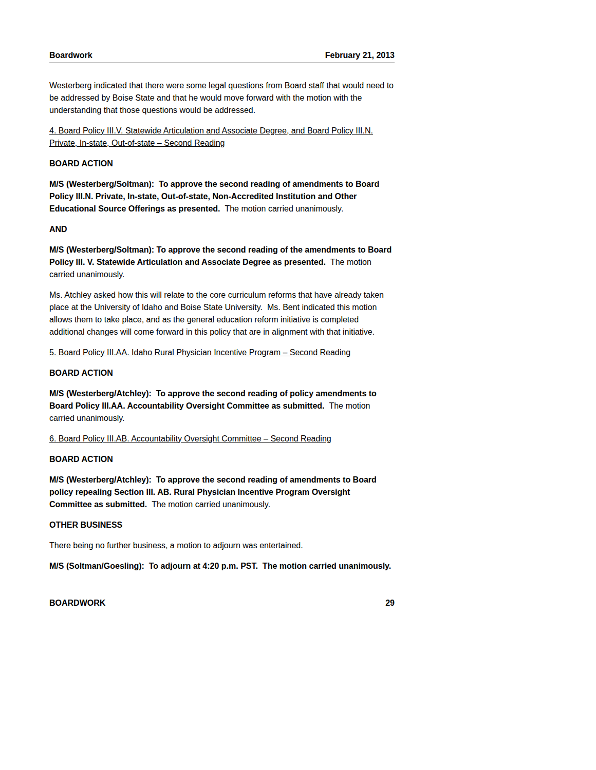Boardwork February 21, 2013
Westerberg indicated that there were some legal questions from Board staff that would need to be addressed by Boise State and that he would move forward with the motion with the understanding that those questions would be addressed.
4. Board Policy III.V. Statewide Articulation and Associate Degree, and Board Policy III.N. Private, In-state, Out-of-state – Second Reading
BOARD ACTION
M/S (Westerberg/Soltman): To approve the second reading of amendments to Board Policy III.N. Private, In-state, Out-of-state, Non-Accredited Institution and Other Educational Source Offerings as presented. The motion carried unanimously.
AND
M/S (Westerberg/Soltman): To approve the second reading of the amendments to Board Policy III. V. Statewide Articulation and Associate Degree as presented. The motion carried unanimously.
Ms. Atchley asked how this will relate to the core curriculum reforms that have already taken place at the University of Idaho and Boise State University. Ms. Bent indicated this motion allows them to take place, and as the general education reform initiative is completed additional changes will come forward in this policy that are in alignment with that initiative.
5. Board Policy III.AA. Idaho Rural Physician Incentive Program – Second Reading
BOARD ACTION
M/S (Westerberg/Atchley): To approve the second reading of policy amendments to Board Policy III.AA. Accountability Oversight Committee as submitted. The motion carried unanimously.
6. Board Policy III.AB. Accountability Oversight Committee – Second Reading
BOARD ACTION
M/S (Westerberg/Atchley): To approve the second reading of amendments to Board policy repealing Section III. AB. Rural Physician Incentive Program Oversight Committee as submitted. The motion carried unanimously.
OTHER BUSINESS
There being no further business, a motion to adjourn was entertained.
M/S (Soltman/Goesling): To adjourn at 4:20 p.m. PST. The motion carried unanimously.
BOARDWORK 29